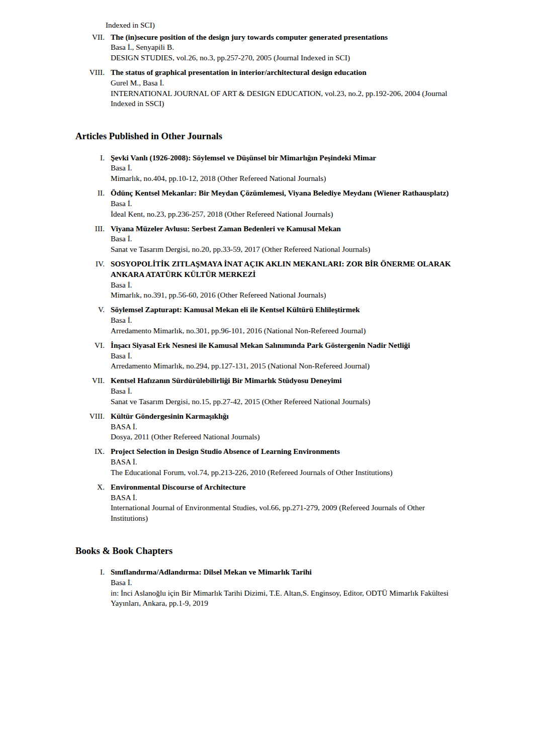Indexed in SCI)
VII. The (in)secure position of the design jury towards computer generated presentations Basa İ., Senyapili B. DESIGN STUDIES, vol.26, no.3, pp.257-270, 2005 (Journal Indexed in SCI)
VIII. The status of graphical presentation in interior/architectural design education Gurel M., Basa İ. INTERNATIONAL JOURNAL OF ART & DESIGN EDUCATION, vol.23, no.2, pp.192-206, 2004 (Journal Indexed in SSCI)
Articles Published in Other Journals
I. Şevki Vanlı (1926-2008): Söylemsel ve Düşünsel bir Mimarlığın Peşindeki Mimar Basa İ. Mimarlık, no.404, pp.10-12, 2018 (Other Refereed National Journals)
II. Ödünç Kentsel Mekanlar: Bir Meydan Çözümlemesi, Viyana Belediye Meydanı (Wiener Rathausplatz) Basa İ. İdeal Kent, no.23, pp.236-257, 2018 (Other Refereed National Journals)
III. Viyana Müzeler Avlusu: Serbest Zaman Bedenleri ve Kamusal Mekan Basa İ. Sanat ve Tasarım Dergisi, no.20, pp.33-59, 2017 (Other Refereed National Journals)
IV. SOSYOPOLİTİK ZITLAŞMAYA İNAT AÇIK AKLIN MEKANLARI: ZOR BİR ÖNERME OLARAK ANKARA ATATÜRK KÜLTÜR MERKEZİ Basa İ. Mimarlık, no.391, pp.56-60, 2016 (Other Refereed National Journals)
V. Söylemsel Zapturapt: Kamusal Mekan eli ile Kentsel Kültürü Ehlileştirmek Basa İ. Arredamento Mimarlık, no.301, pp.96-101, 2016 (National Non-Refereed Journal)
VI. İnşacı Siyasal Erk Nesnesi ile Kamusal Mekan Salınımında Park Göstergenin Nadir Netliği Basa İ. Arredamento Mimarlık, no.294, pp.127-131, 2015 (National Non-Refereed Journal)
VII. Kentsel Hafızanın Sürdürülebilirliği Bir Mimarlık Stüdyosu Deneyimi Basa İ. Sanat ve Tasarım Dergisi, no.15, pp.27-42, 2015 (Other Refereed National Journals)
VIII. Kültür Göndergesinin Karmaşıklığı BASA İ. Dosya, 2011 (Other Refereed National Journals)
IX. Project Selection in Design Studio Absence of Learning Environments BASA İ. The Educational Forum, vol.74, pp.213-226, 2010 (Refereed Journals of Other Institutions)
X. Environmental Discourse of Architecture BASA İ. International Journal of Environmental Studies, vol.66, pp.271-279, 2009 (Refereed Journals of Other Institutions)
Books & Book Chapters
I. Sınıflandırma/Adlandırma: Dilsel Mekan ve Mimarlık Tarihi Basa İ. in: İnci Aslanoğlu için Bir Mimarlık Tarihi Dizimi, T.E. Altan,S. Enginsoy, Editor, ODTÜ Mimarlık Fakültesi Yayınları, Ankara, pp.1-9, 2019